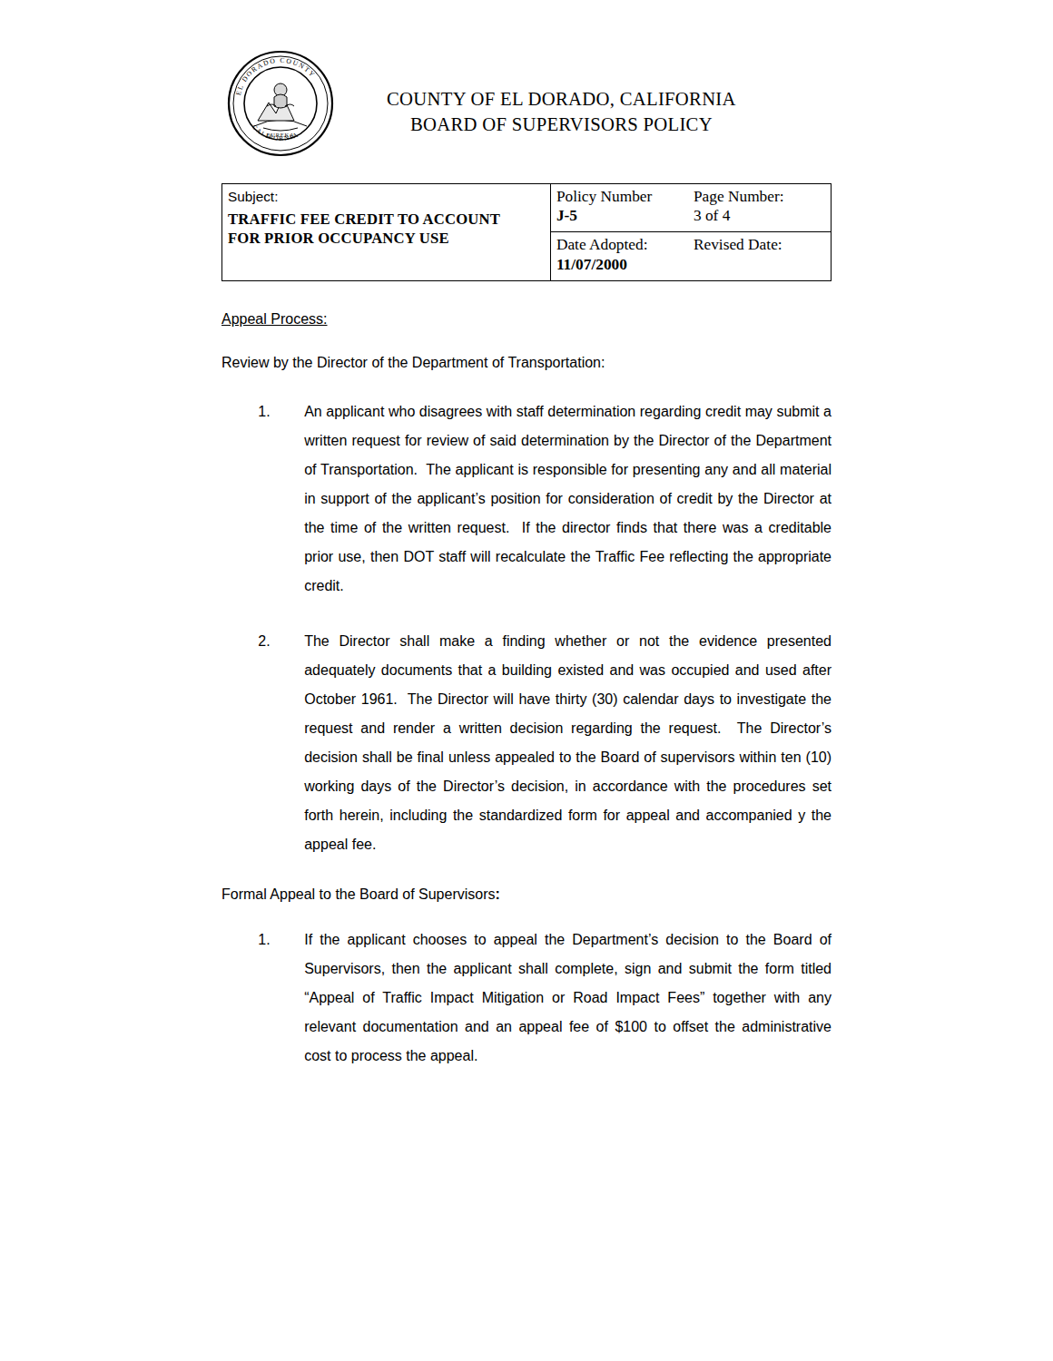EL DORADO COUNTY CALIFORNIA EUREKA
COUNTY OF EL DORADO, CALIFORNIA
BOARD OF SUPERVISORS POLICY
| Subject: TRAFFIC FEE CREDIT TO ACCOUNT FOR PRIOR OCCUPANCY USE | Policy Number J-5 Page Number: 3 of 4 |
| Date Adopted: 11/07/2000 Revised Date: |
Appeal Process:
Review by the Director of the Department of Transportation:
1. An applicant who disagrees with staff determination regarding credit may submit a written request for review of said determination by the Director of the Department of Transportation. The applicant is responsible for presenting any and all material in support of the applicant’s position for consideration of credit by the Director at the time of the written request. If the director finds that there was a creditable prior use, then DOT staff will recalculate the Traffic Fee reflecting the appropriate credit.
2. The Director shall make a finding whether or not the evidence presented adequately documents that a building existed and was occupied and used after October 1961. The Director will have thirty (30) calendar days to investigate the request and render a written decision regarding the request. The Director’s decision shall be final unless appealed to the Board of supervisors within ten (10) working days of the Director’s decision, in accordance with the procedures set forth herein, including the standardized form for appeal and accompanied y the appeal fee.
Formal Appeal to the Board of Supervisors:
1. If the applicant chooses to appeal the Department’s decision to the Board of Supervisors, then the applicant shall complete, sign and submit the form titled “Appeal of Traffic Impact Mitigation or Road Impact Fees” together with any relevant documentation and an appeal fee of $100 to offset the administrative cost to process the appeal.